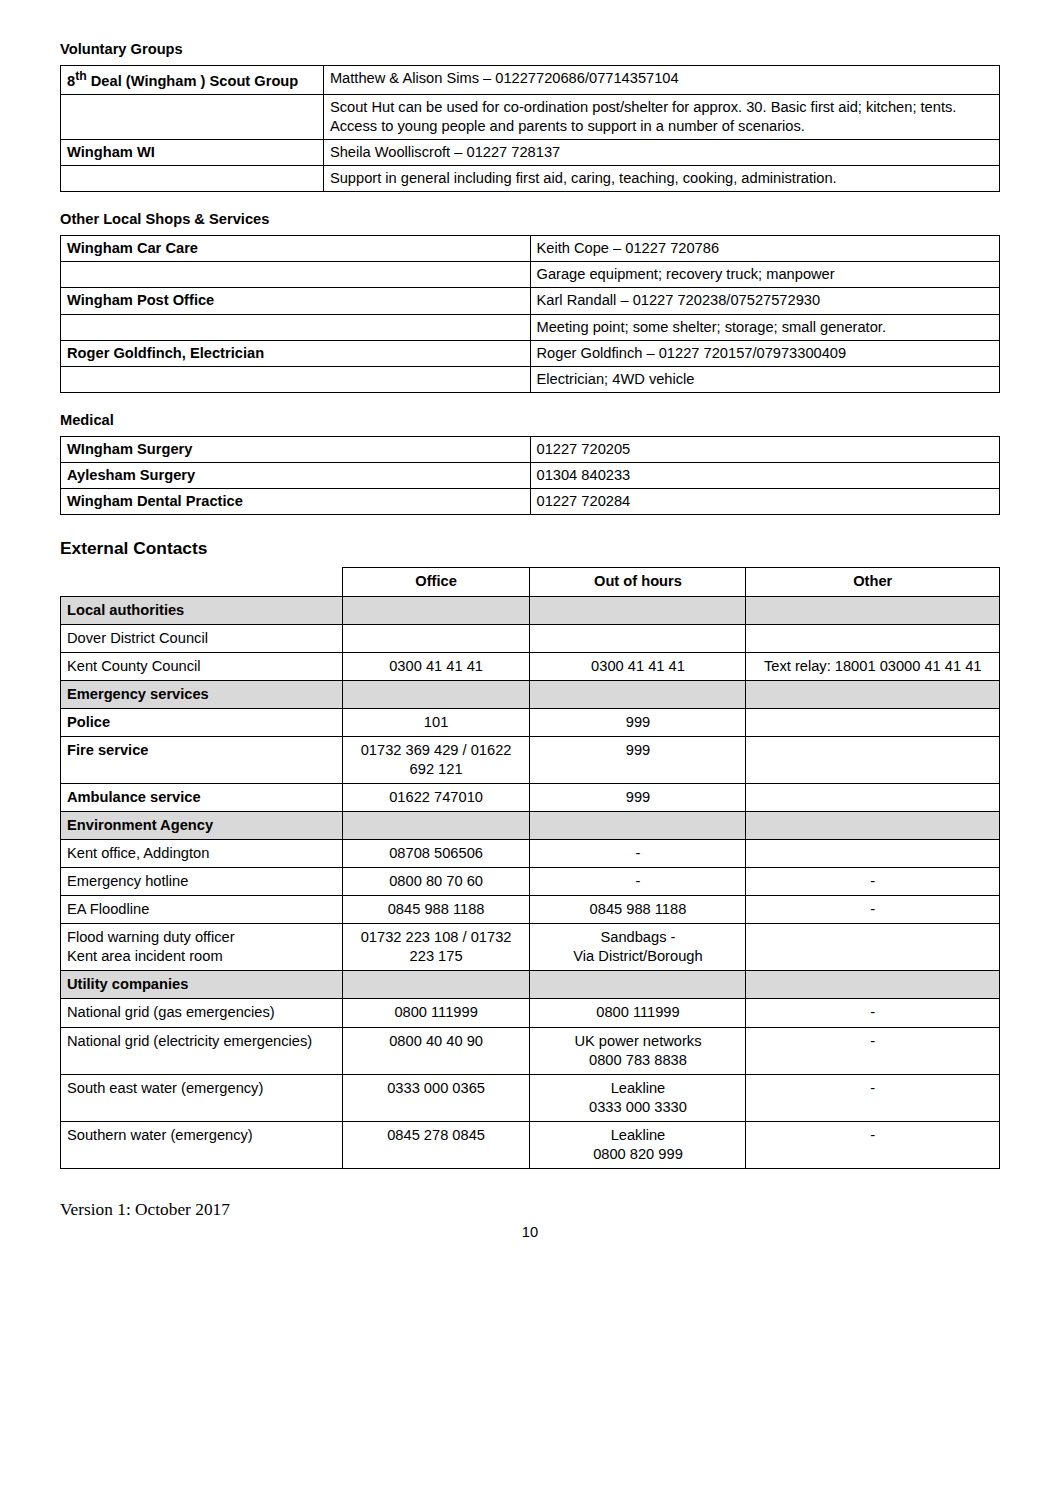Voluntary Groups
| 8 th Deal (Wingham ) Scout Group | Matthew & Alison Sims – 01227720686/07714357104 |
| | Scout Hut can be used for co-ordination post/shelter for approx. 30. Basic first aid; kitchen; tents. Access to young people and parents to support in a number of scenarios. |
| Wingham WI | Sheila Woolliscroft – 01227 728137 |
| | Support in general including first aid, caring, teaching, cooking, administration. |
Other Local Shops & Services
| Wingham Car Care | Keith Cope – 01227 720786 |
| | Garage equipment; recovery truck; manpower |
| Wingham Post Office | Karl Randall – 01227 720238/07527572930 |
| | Meeting point; some shelter; storage; small generator. |
| Roger Goldfinch, Electrician | Roger Goldfinch – 01227 720157/07973300409 |
| | Electrician; 4WD vehicle |
Medical
| WIngham Surgery | 01227 720205 |
| Aylesham Surgery | 01304 840233 |
| Wingham Dental Practice | 01227 720284 |
External Contacts
| | Office | Out of hours | Other |
| Local authorities | | | |
| Dover District Council | | | |
| Kent County Council | 0300 41 41 41 | 0300 41 41 41 | Text relay: 18001 03000 41 41 41 |
| Emergency services | | | |
| Police | 101 | 999 | |
| Fire service | 01732 369 429 / 01622 692 121 | 999 | |
| Ambulance service | 01622 747010 | 999 | |
| Environment Agency | | | |
| Kent office, Addington | 08708 506506 | - | |
| Emergency hotline | 0800 80 70 60 | - | - |
| EA Floodline | 0845 988 1188 | 0845 988 1188 | - |
| Flood warning duty officer Kent area incident room | 01732 223 108 / 01732 223 175 | Sandbags - Via District/Borough | |
| Utility companies | | | |
| National grid (gas emergencies) | 0800 111999 | 0800 111999 | - |
| National grid (electricity emergencies) | 0800 40 40 90 | UK power networks 0800 783 8838 | - |
| South east water (emergency) | 0333 000 0365 | Leakline 0333 000 3330 | - |
| Southern water (emergency) | 0845 278 0845 | Leakline 0800 820 999 | - |
Version 1: October 2017
10